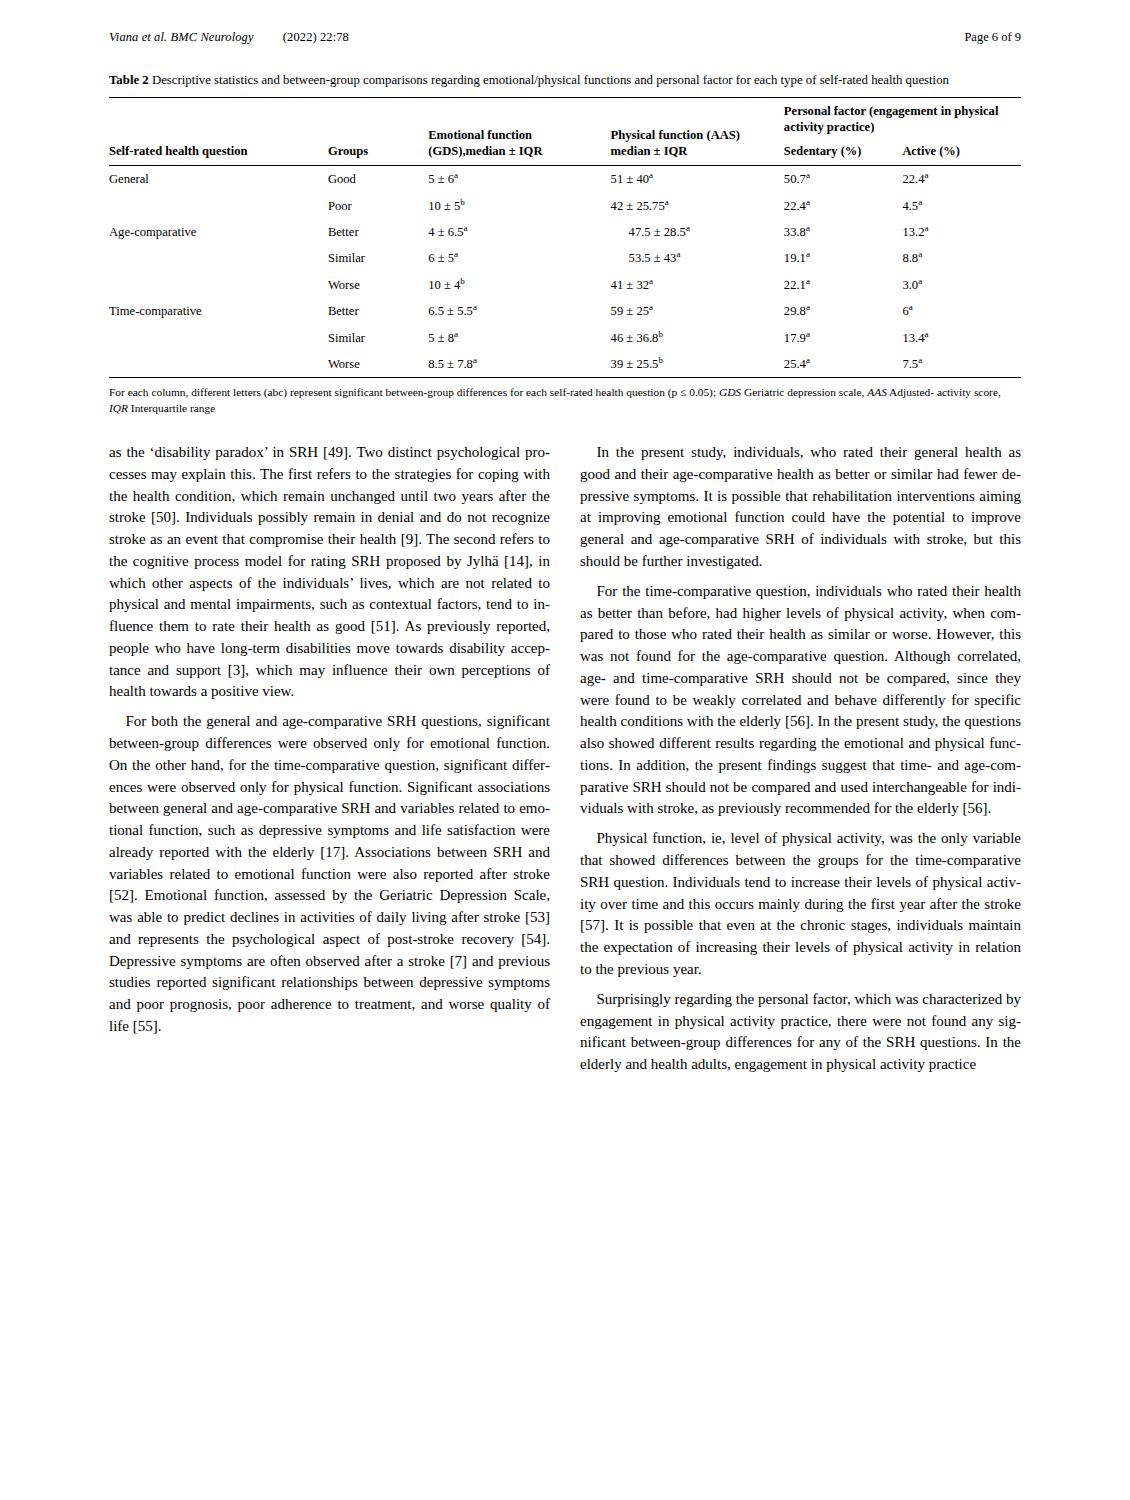Viana et al. BMC Neurology (2022) 22:78
Page 6 of 9
Table 2 Descriptive statistics and between-group comparisons regarding emotional/physical functions and personal factor for each type of self-rated health question
| Self-rated health question | Groups | Emotional function (GDS),median ± IQR | Physical function (AAS) median ± IQR | Personal factor (engagement in physical activity practice) |
| --- | --- | --- | --- | --- |
| Sedentary (%) | Active (%) |
| General | Good | 5 ± 6 a | 51 ± 40 a | 50.7 a | 22.4 a |
| | Poor | 10 ± 5 b | 42 ± 25.75 a | 22.4 a | 4.5 a |
| Age-comparative | Better | 4 ± 6.5 a | 47.5 ± 28.5 a | 33.8 a | 13.2 a |
| | Similar | 6 ± 5 a | 53.5 ± 43 a | 19.1 a | 8.8 a |
| | Worse | 10 ± 4 b | 41 ± 32 a | 22.1 a | 3.0 a |
| Time-comparative | Better | 6.5 ± 5.5 a | 59 ± 25 a | 29.8 a | 6 a |
| | Similar | 5 ± 8 a | 46 ± 36.8 b | 17.9 a | 13.4 a |
| | Worse | 8.5 ± 7.8 a | 39 ± 25.5 b | 25.4 a | 7.5 a |
For each column, different letters (abc) represent significant between-group differences for each self-rated health question (p ≤ 0.05); GDS Geriatric depression scale, AAS Adjusted- activity score, IQR Interquartile range
as the ‘disability paradox’ in SRH [49]. Two distinct psychological processes may explain this. The first refers to the strategies for coping with the health condition, which remain unchanged until two years after the stroke [50]. Individuals possibly remain in denial and do not recognize stroke as an event that compromise their health [9]. The second refers to the cognitive process model for rating SRH proposed by Jylhä [14], in which other aspects of the individuals’ lives, which are not related to physical and mental impairments, such as contextual factors, tend to influence them to rate their health as good [51]. As previously reported, people who have long-term disabilities move towards disability acceptance and support [3], which may influence their own perceptions of health towards a positive view.
For both the general and age-comparative SRH questions, significant between-group differences were observed only for emotional function. On the other hand, for the time-comparative question, significant differences were observed only for physical function. Significant associations between general and age-comparative SRH and variables related to emotional function, such as depressive symptoms and life satisfaction were already reported with the elderly [17]. Associations between SRH and variables related to emotional function were also reported after stroke [52]. Emotional function, assessed by the Geriatric Depression Scale, was able to predict declines in activities of daily living after stroke [53] and represents the psychological aspect of post-stroke recovery [54]. Depressive symptoms are often observed after a stroke [7] and previous studies reported significant relationships between depressive symptoms and poor prognosis, poor adherence to treatment, and worse quality of life [55].
In the present study, individuals, who rated their general health as good and their age-comparative health as better or similar had fewer depressive symptoms. It is possible that rehabilitation interventions aiming at improving emotional function could have the potential to improve general and age-comparative SRH of individuals with stroke, but this should be further investigated.
For the time-comparative question, individuals who rated their health as better than before, had higher levels of physical activity, when compared to those who rated their health as similar or worse. However, this was not found for the age-comparative question. Although correlated, age- and time-comparative SRH should not be compared, since they were found to be weakly correlated and behave differently for specific health conditions with the elderly [56]. In the present study, the questions also showed different results regarding the emotional and physical functions. In addition, the present findings suggest that time- and age-comparative SRH should not be compared and used interchangeable for individuals with stroke, as previously recommended for the elderly [56].
Physical function, ie, level of physical activity, was the only variable that showed differences between the groups for the time-comparative SRH question. Individuals tend to increase their levels of physical activity over time and this occurs mainly during the first year after the stroke [57]. It is possible that even at the chronic stages, individuals maintain the expectation of increasing their levels of physical activity in relation to the previous year.
Surprisingly regarding the personal factor, which was characterized by engagement in physical activity practice, there were not found any significant between-group differences for any of the SRH questions. In the elderly and health adults, engagement in physical activity practice